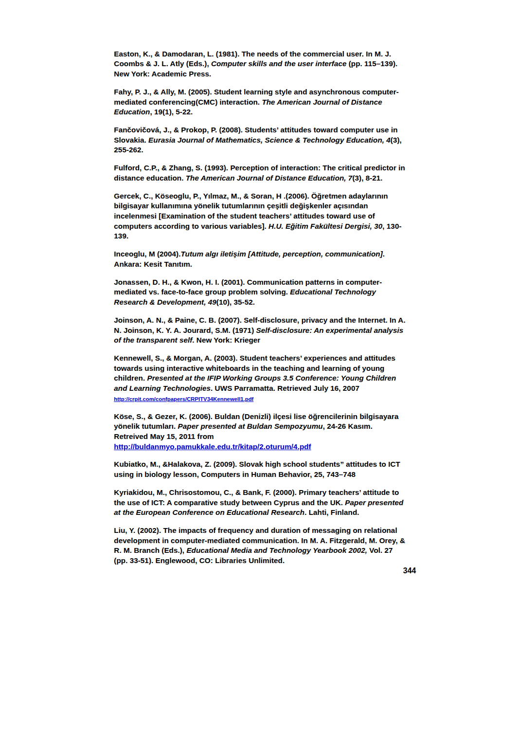Easton, K., & Damodaran, L. (1981). The needs of the commercial user. In M. J. Coombs & J. L. Atly (Eds.), Computer skills and the user interface (pp. 115–139). New York: Academic Press.
Fahy, P. J., & Ally, M. (2005). Student learning style and asynchronous computer-mediated conferencing(CMC) interaction. The American Journal of Distance Education, 19(1), 5-22.
Fančovičová, J., & Prokop, P. (2008). Students’ attitudes toward computer use in Slovakia. Eurasia Journal of Mathematics, Science & Technology Education, 4(3), 255-262.
Fulford, C.P., & Zhang, S. (1993). Perception of interaction: The critical predictor in distance education. The American Journal of Distance Education, 7(3), 8-21.
Gercek, C., Köseoglu, P., Yılmaz, M., & Soran, H .(2006). Öğretmen adaylarının bilgisayar kullanımına yönelik tutumlarının çeşitli değişkenler açısından incelenmesi [Examination of the student teachers’ attitudes toward use of computers according to various variables]. H.U. Eğitim Fakültesi Dergisi, 30, 130- 139.
Inceoglu, M (2004).Tutum algı iletişim [Attitude, perception, communication]. Ankara: Kesit Tanıtım.
Jonassen, D. H., & Kwon, H. I. (2001). Communication patterns in computer-mediated vs. face-to-face group problem solving. Educational Technology Research & Development, 49(10), 35-52.
Joinson, A. N., & Paine, C. B. (2007). Self-disclosure, privacy and the Internet. In A. N. Joinson, K. Y. A. Jourard, S.M. (1971) Self-disclosure: An experimental analysis of the transparent self. New York: Krieger
Kennewell, S., & Morgan, A. (2003). Student teachers’ experiences and attitudes towards using interactive whiteboards in the teaching and learning of young children. Presented at the IFIP Working Groups 3.5 Conference: Young Children and Learning Technologies. UWS Parramatta. Retrieved July 16, 2007 http://crpit.com/confpapers/CRPITV34Kennewell1.pdf
Köse, S., & Gezer, K. (2006). Buldan (Denizli) ilçesi lise öğrencilerinin bilgisayara yönelik tutumları. Paper presented at Buldan Sempozyumu, 24-26 Kasım. Retreived May 15, 2011 from http://buldanmyo.pamukkale.edu.tr/kitap/2.oturum/4.pdf
Kubiatko, M., &Halakova, Z. (2009). Slovak high school students” attitudes to ICT using in biology lesson, Computers in Human Behavior, 25, 743–748
Kyriakidou, M., Chrisostomou, C., & Bank, F. (2000). Primary teachers’ attitude to the use of ICT: A comparative study between Cyprus and the UK. Paper presented at the European Conference on Educational Research. Lahti, Finland.
Liu, Y. (2002). The impacts of frequency and duration of messaging on relational development in computer-mediated communication. In M. A. Fitzgerald, M. Orey, & R. M. Branch (Eds.), Educational Media and Technology Yearbook 2002, Vol. 27 (pp. 33-51). Englewood, CO: Libraries Unlimited.
344